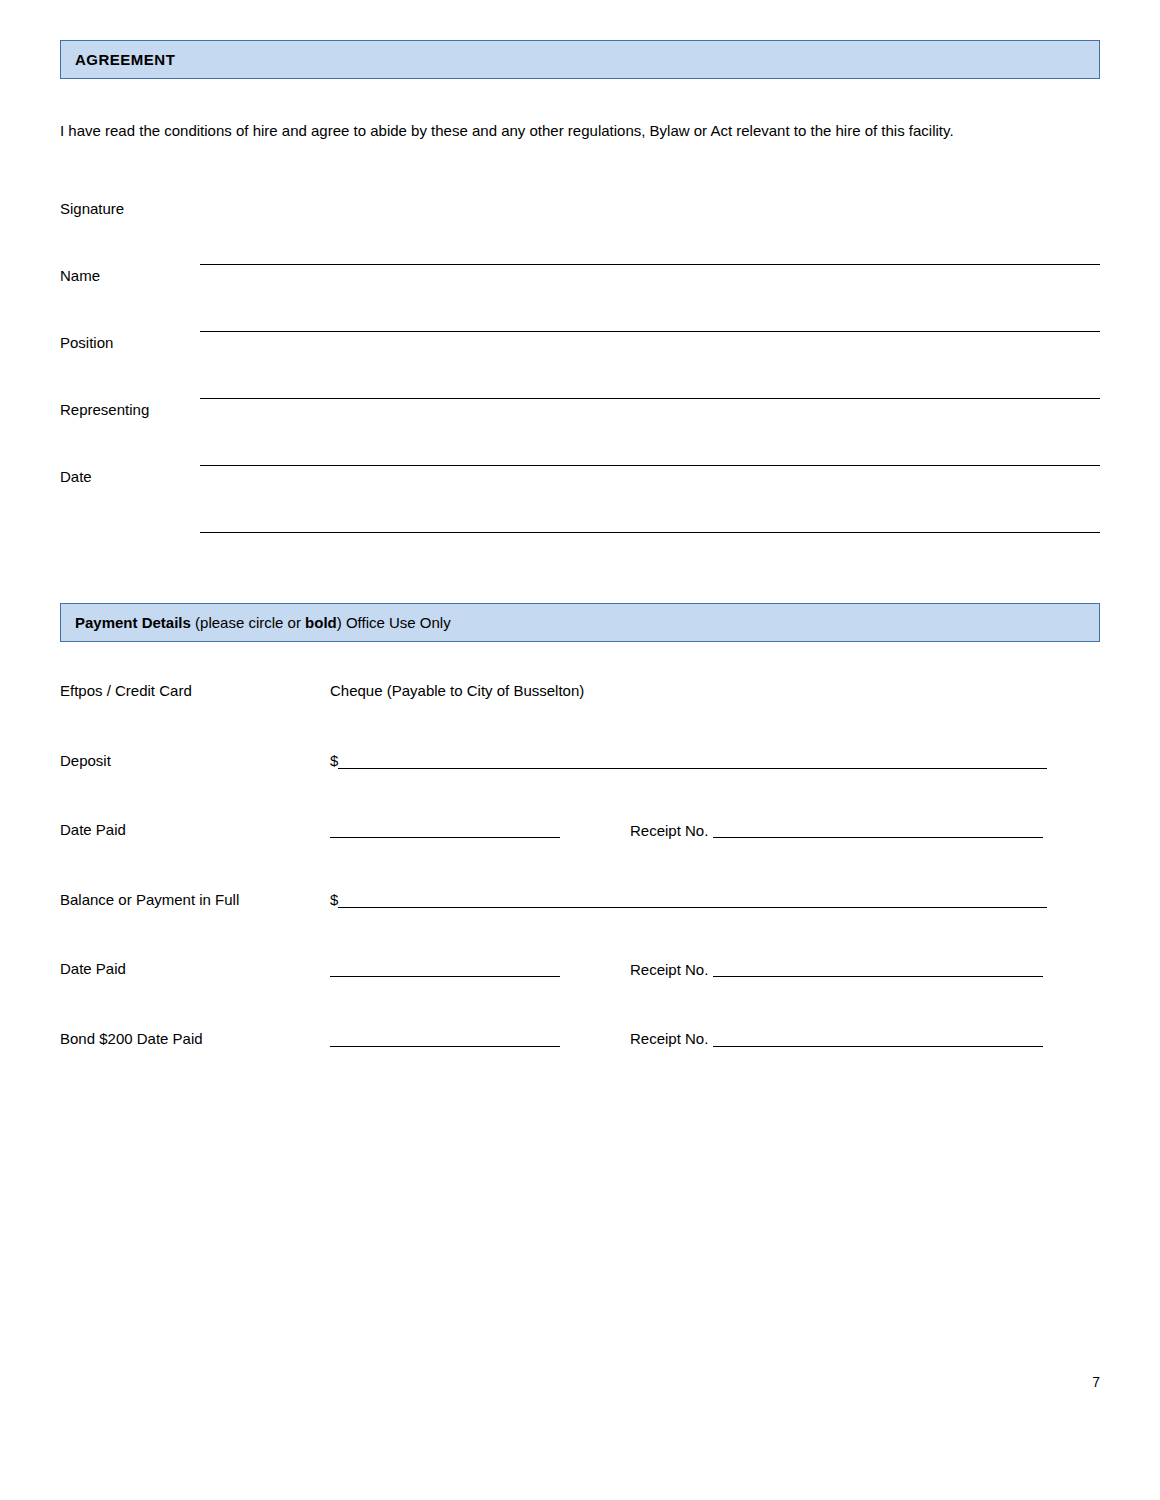AGREEMENT
I have read the conditions of hire and agree to abide by these and any other regulations, Bylaw or Act relevant to the hire of this facility.
| Signature | |
| Name | |
| Position | |
| Representing | |
| Date | |
Payment Details (please circle or bold) Office Use Only
| Eftpos / Credit Card | Cheque (Payable to City of Busselton) |
| Deposit | $ |
| Date Paid | | Receipt No. |
| Balance or Payment in Full | $ |
| Date Paid | | Receipt No. |
| Bond $200 Date Paid | | Receipt No. |
7